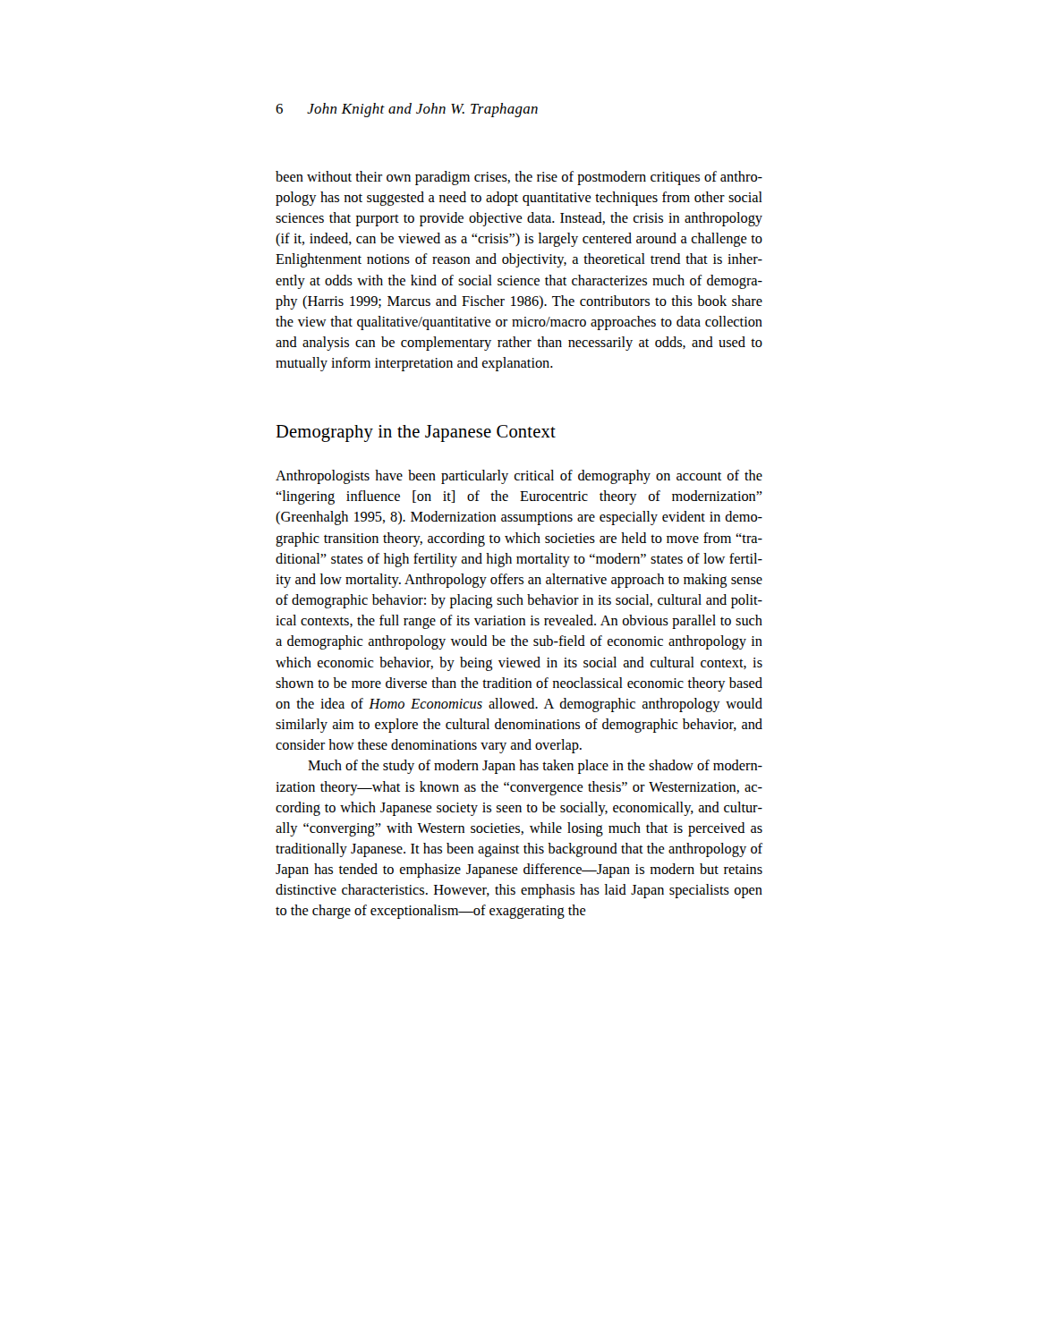6 John Knight and John W. Traphagan
been without their own paradigm crises, the rise of postmodern critiques of anthropology has not suggested a need to adopt quantitative techniques from other social sciences that purport to provide objective data. Instead, the crisis in anthropology (if it, indeed, can be viewed as a “crisis”) is largely centered around a challenge to Enlightenment notions of reason and objectivity, a theoretical trend that is inherently at odds with the kind of social science that characterizes much of demography (Harris 1999; Marcus and Fischer 1986). The contributors to this book share the view that qualitative/quantitative or micro/macro approaches to data collection and analysis can be complementary rather than necessarily at odds, and used to mutually inform interpretation and explanation.
Demography in the Japanese Context
Anthropologists have been particularly critical of demography on account of the “lingering influence [on it] of the Eurocentric theory of modernization” (Greenhalgh 1995, 8). Modernization assumptions are especially evident in demographic transition theory, according to which societies are held to move from “traditional” states of high fertility and high mortality to “modern” states of low fertility and low mortality. Anthropology offers an alternative approach to making sense of demographic behavior: by placing such behavior in its social, cultural and political contexts, the full range of its variation is revealed. An obvious parallel to such a demographic anthropology would be the sub-field of economic anthropology in which economic behavior, by being viewed in its social and cultural context, is shown to be more diverse than the tradition of neoclassical economic theory based on the idea of Homo Economicus allowed. A demographic anthropology would similarly aim to explore the cultural denominations of demographic behavior, and consider how these denominations vary and overlap.
Much of the study of modern Japan has taken place in the shadow of modernization theory—what is known as the “convergence thesis” or Westernization, according to which Japanese society is seen to be socially, economically, and culturally “converging” with Western societies, while losing much that is perceived as traditionally Japanese. It has been against this background that the anthropology of Japan has tended to emphasize Japanese difference—Japan is modern but retains distinctive characteristics. However, this emphasis has laid Japan specialists open to the charge of exceptionalism—of exaggerating the